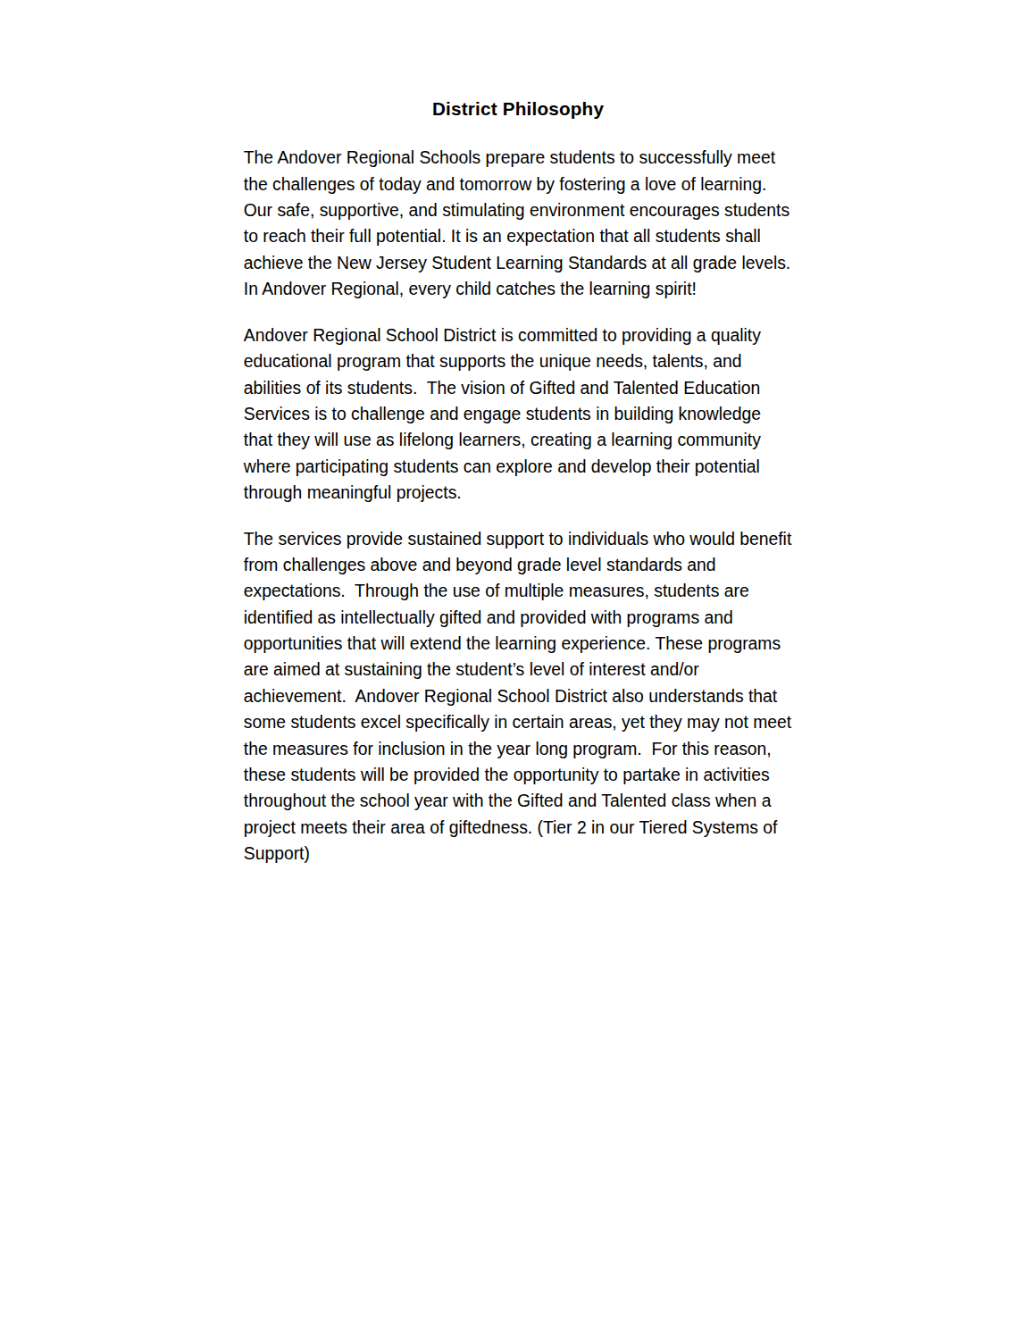District Philosophy
The Andover Regional Schools prepare students to successfully meet the challenges of today and tomorrow by fostering a love of learning. Our safe, supportive, and stimulating environment encourages students to reach their full potential. It is an expectation that all students shall achieve the New Jersey Student Learning Standards at all grade levels. In Andover Regional, every child catches the learning spirit!
Andover Regional School District is committed to providing a quality educational program that supports the unique needs, talents, and abilities of its students. The vision of Gifted and Talented Education Services is to challenge and engage students in building knowledge that they will use as lifelong learners, creating a learning community where participating students can explore and develop their potential through meaningful projects.
The services provide sustained support to individuals who would benefit from challenges above and beyond grade level standards and expectations. Through the use of multiple measures, students are identified as intellectually gifted and provided with programs and opportunities that will extend the learning experience. These programs are aimed at sustaining the student’s level of interest and/or achievement. Andover Regional School District also understands that some students excel specifically in certain areas, yet they may not meet the measures for inclusion in the year long program. For this reason, these students will be provided the opportunity to partake in activities throughout the school year with the Gifted and Talented class when a project meets their area of giftedness. (Tier 2 in our Tiered Systems of Support)